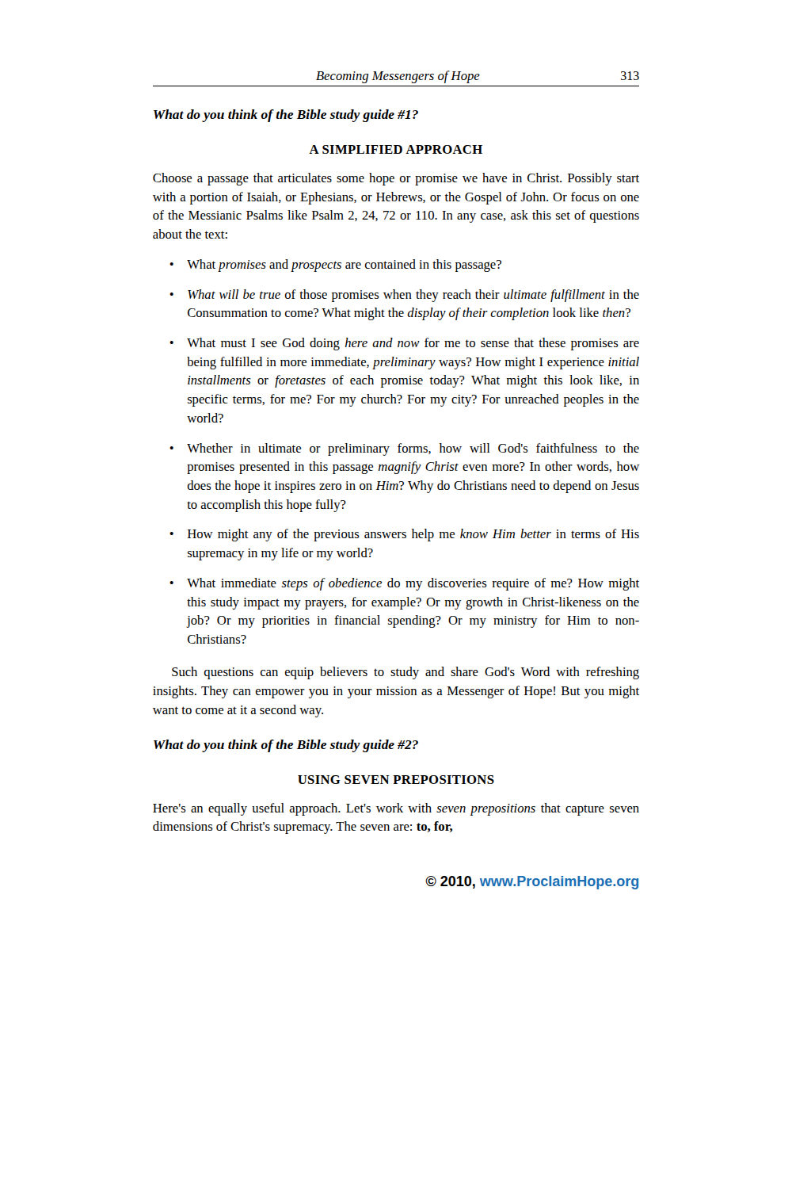Becoming Messengers of Hope
313
What do you think of the Bible study guide #1?
A SIMPLIFIED APPROACH
Choose a passage that articulates some hope or promise we have in Christ. Possibly start with a portion of Isaiah, or Ephesians, or Hebrews, or the Gospel of John. Or focus on one of the Messianic Psalms like Psalm 2, 24, 72 or 110. In any case, ask this set of questions about the text:
What promises and prospects are contained in this passage?
What will be true of those promises when they reach their ultimate fulfillment in the Consummation to come? What might the display of their completion look like then?
What must I see God doing here and now for me to sense that these promises are being fulfilled in more immediate, preliminary ways? How might I experience initial installments or foretastes of each promise today? What might this look like, in specific terms, for me? For my church? For my city? For unreached peoples in the world?
Whether in ultimate or preliminary forms, how will God's faithfulness to the promises presented in this passage magnify Christ even more? In other words, how does the hope it inspires zero in on Him? Why do Christians need to depend on Jesus to accomplish this hope fully?
How might any of the previous answers help me know Him better in terms of His supremacy in my life or my world?
What immediate steps of obedience do my discoveries require of me? How might this study impact my prayers, for example? Or my growth in Christ-likeness on the job? Or my priorities in financial spending? Or my ministry for Him to non-Christians?
Such questions can equip believers to study and share God's Word with refreshing insights. They can empower you in your mission as a Messenger of Hope! But you might want to come at it a second way.
What do you think of the Bible study guide #2?
USING SEVEN PREPOSITIONS
Here's an equally useful approach. Let's work with seven prepositions that capture seven dimensions of Christ's supremacy. The seven are: to, for,
© 2010, www.ProclaimHope.org